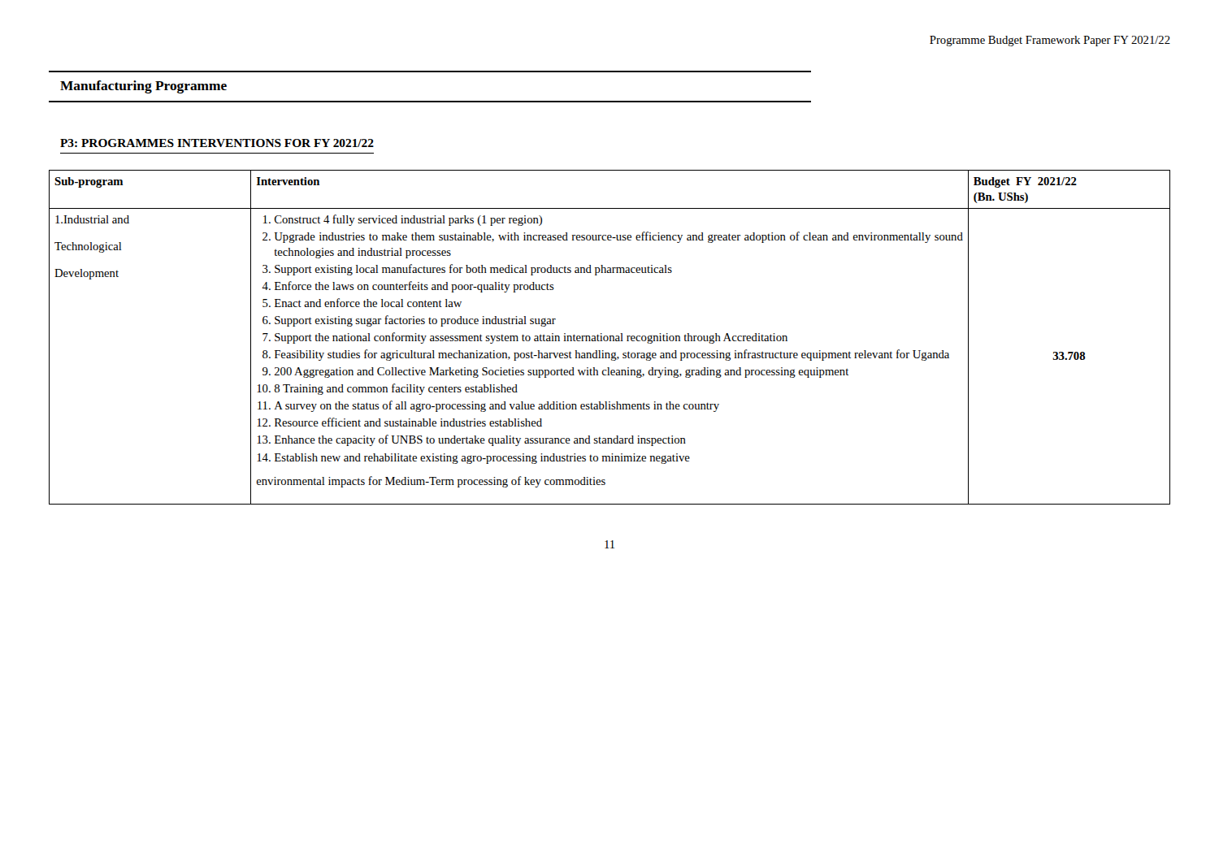Programme Budget Framework Paper FY 2021/22
Manufacturing Programme
P3: PROGRAMMES INTERVENTIONS FOR FY 2021/22
| Sub-program | Intervention | Budget FY 2021/22 (Bn. UShs) |
| --- | --- | --- |
| 1.Industrial and Technological Development | Construct 4 fully serviced industrial parks (1 per region) Upgrade industries to make them sustainable, with increased resource-use efficiency and greater adoption of clean and environmentally sound technologies and industrial processes Support existing local manufactures for both medical products and pharmaceuticals Enforce the laws on counterfeits and poor-quality products Enact and enforce the local content law Support existing sugar factories to produce industrial sugar Support the national conformity assessment system to attain international recognition through Accreditation Feasibility studies for agricultural mechanization, post-harvest handling, storage and processing infrastructure equipment relevant for Uganda 200 Aggregation and Collective Marketing Societies supported with cleaning, drying, grading and processing equipment 8 Training and common facility centers established A survey on the status of all agro-processing and value addition establishments in the country Resource efficient and sustainable industries established Enhance the capacity of UNBS to undertake quality assurance and standard inspection Establish new and rehabilitate existing agro-processing industries to minimize negative environmental impacts for Medium-Term processing of key commodities | 33.708 |
11